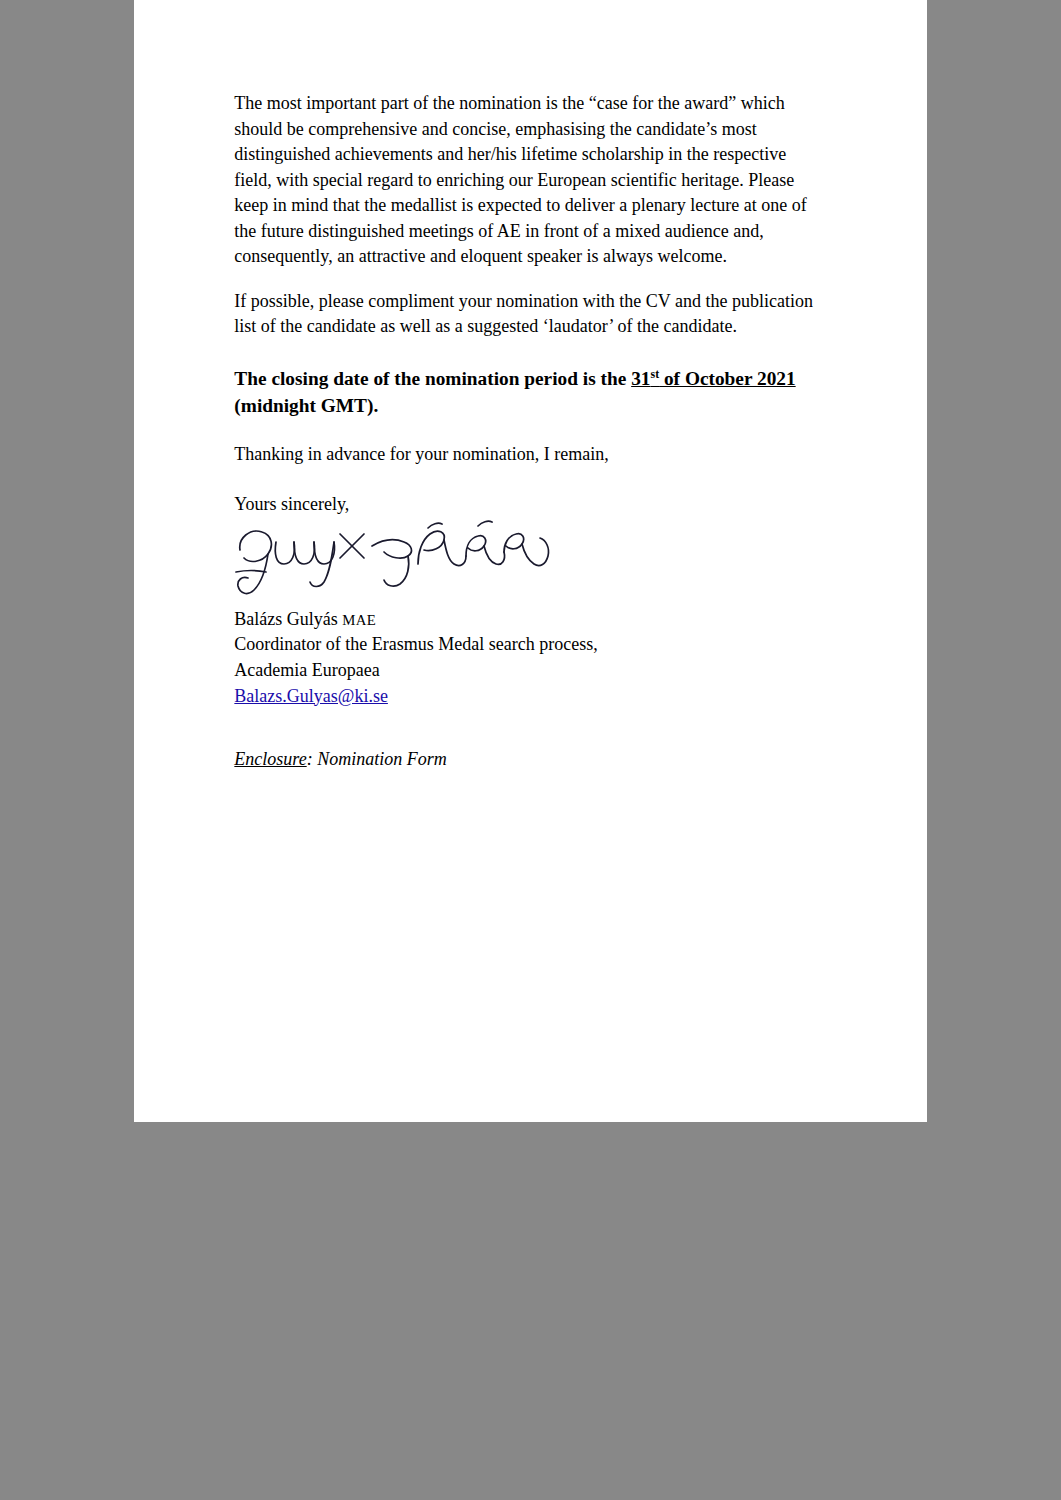The most important part of the nomination is the “case for the award” which should be comprehensive and concise, emphasising the candidate’s most distinguished achievements and her/his lifetime scholarship in the respective field, with special regard to enriching our European scientific heritage. Please keep in mind that the medallist is expected to deliver a plenary lecture at one of the future distinguished meetings of AE in front of a mixed audience and, consequently, an attractive and eloquent speaker is always welcome.
If possible, please compliment your nomination with the CV and the publication list of the candidate as well as a suggested ‘laudator’ of the candidate.
The closing date of the nomination period is the 31st of October 2021 (midnight GMT).
Thanking in advance for your nomination, I remain,
Yours sincerely,
Balázs Gulyás MAE
Coordinator of the Erasmus Medal search process,
Academia Europaea
Balazs.Gulyas@ki.se
Enclosure: Nomination Form